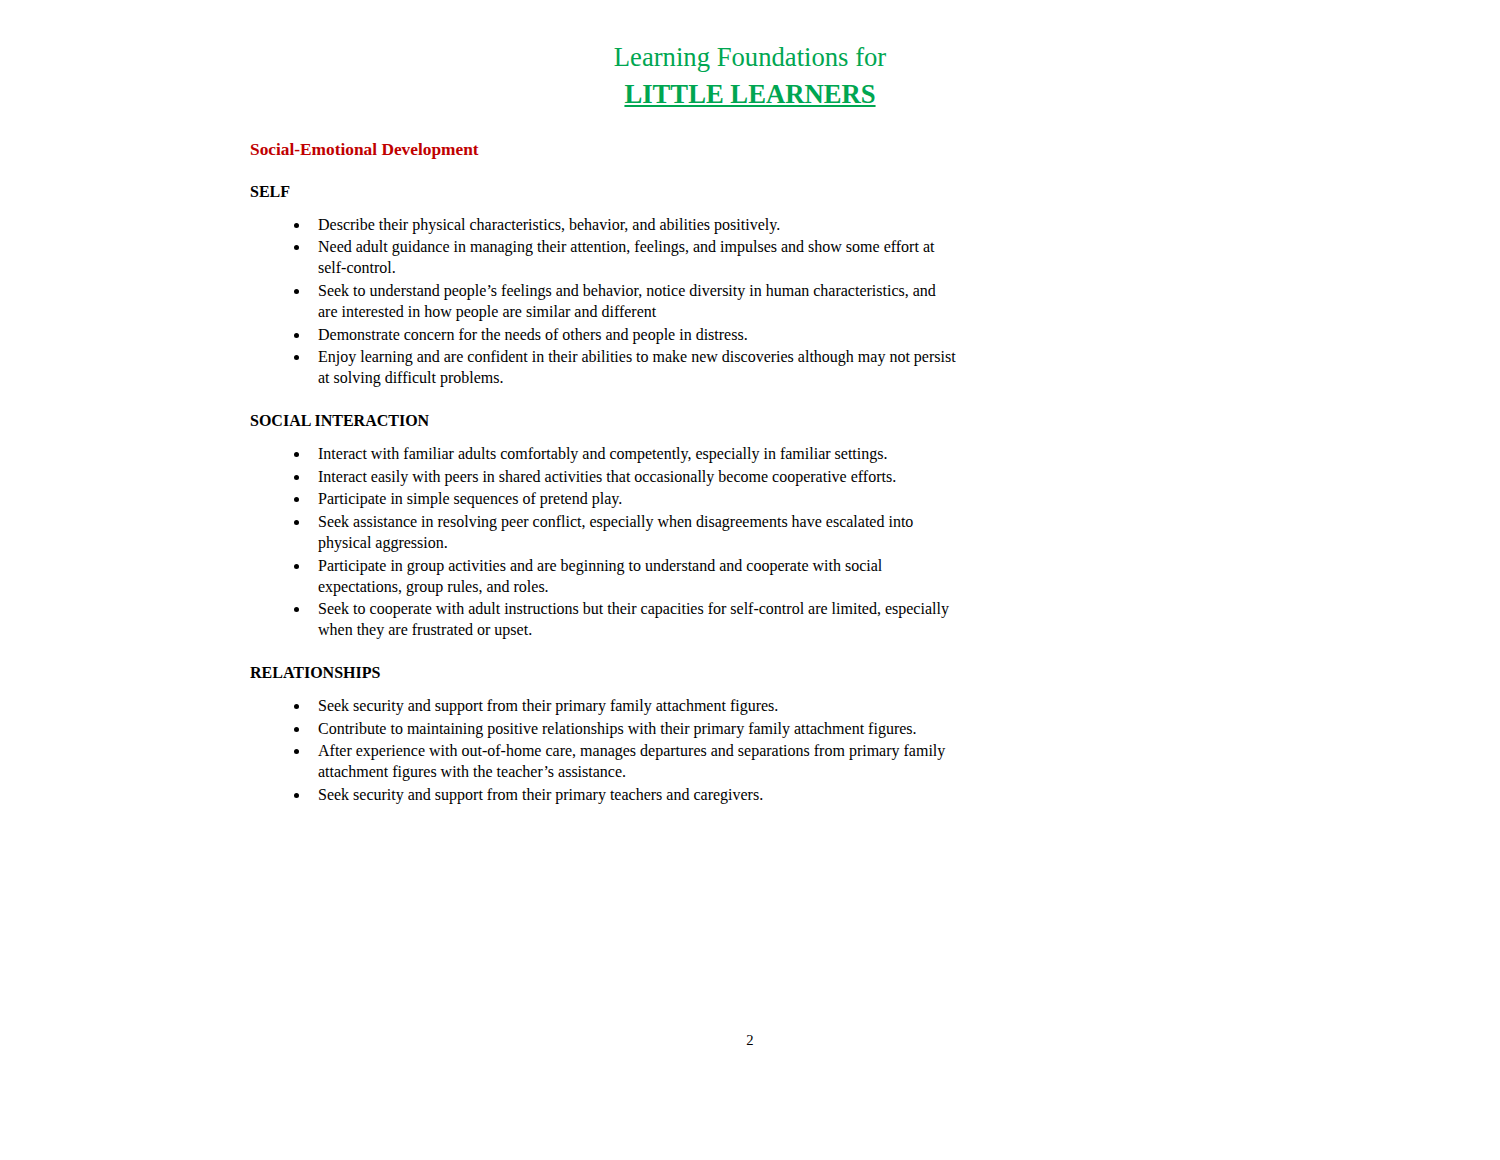Learning Foundations for LITTLE LEARNERS
Social-Emotional Development
SELF
Describe their physical characteristics, behavior, and abilities positively.
Need adult guidance in managing their attention, feelings, and impulses and show some effort at self-control.
Seek to understand people’s feelings and behavior, notice diversity in human characteristics, and are interested in how people are similar and different
Demonstrate concern for the needs of others and people in distress.
Enjoy learning and are confident in their abilities to make new discoveries although may not persist at solving difficult problems.
SOCIAL INTERACTION
Interact with familiar adults comfortably and competently, especially in familiar settings.
Interact easily with peers in shared activities that occasionally become cooperative efforts.
Participate in simple sequences of pretend play.
Seek assistance in resolving peer conflict, especially when disagreements have escalated into physical aggression.
Participate in group activities and are beginning to understand and cooperate with social expectations, group rules, and roles.
Seek to cooperate with adult instructions but their capacities for self-control are limited, especially when they are frustrated or upset.
RELATIONSHIPS
Seek security and support from their primary family attachment figures.
Contribute to maintaining positive relationships with their primary family attachment figures.
After experience with out-of-home care, manages departures and separations from primary family attachment figures with the teacher’s assistance.
Seek security and support from their primary teachers and caregivers.
2